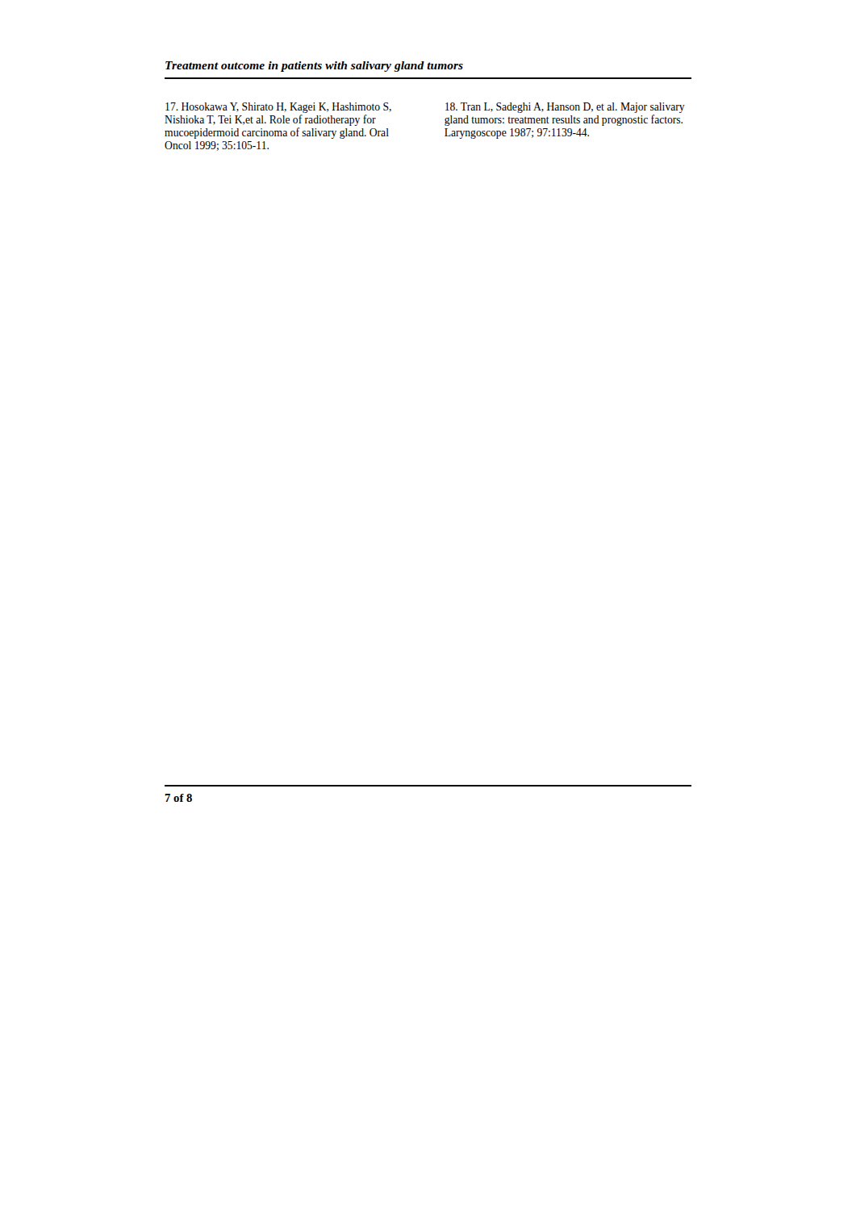Treatment outcome in patients with salivary gland tumors
17. Hosokawa Y, Shirato H, Kagei K, Hashimoto S, Nishioka T, Tei K,et al. Role of radiotherapy for mucoepidermoid carcinoma of salivary gland. Oral Oncol 1999; 35:105-11.
18. Tran L, Sadeghi A, Hanson D, et al. Major salivary gland tumors: treatment results and prognostic factors. Laryngoscope 1987; 97:1139-44.
7 of 8